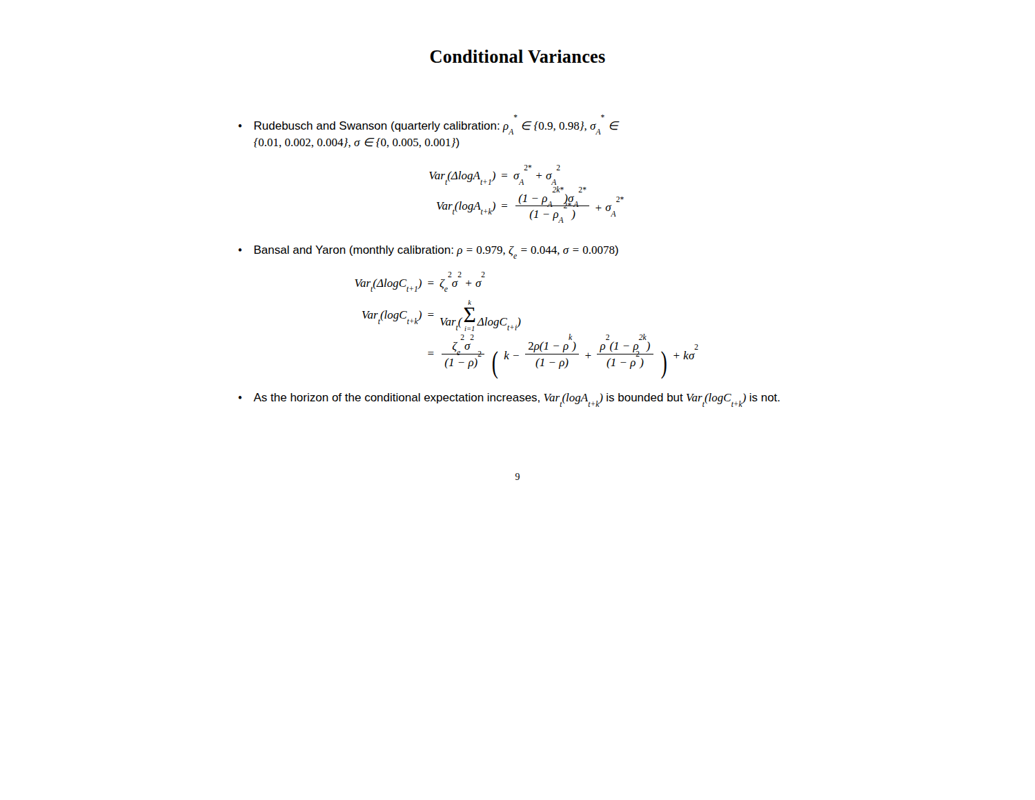Conditional Variances
Rudebusch and Swanson (quarterly calibration: ρA* ∈ {0.9, 0.98}, σA* ∈
{0.01, 0.002, 0.004}, σ ∈ {0, 0.005, 0.001})
| Var t ( Δ logA t+1 ) | = | σ A 2 * + σ A 2 |
| Var t ( logA t+k ) | = | (1 − ρ A 2k * ) σ A 2 * (1 − ρ A 2 * ) + σ A 2 * |
Bansal and Yaron (monthly calibration: ρ = 0.979, ζe = 0.044, σ = 0.0078)
| Var t ( Δ logC t+1 ) | = | ζ e 2 σ 2 + σ 2 |
| Var t ( logC t+k ) | = | Var t ( k Σ i=1 Δ logC t+i ) |
| | = | ζ e 2 σ 2 (1 − ρ ) 2 ( k − 2 ρ (1 − ρ k ) (1 − ρ ) + ρ 2 (1 − ρ 2k ) (1 − ρ 2 ) ) + kσ 2 |
As the horizon of the conditional expectation increases, Vart(logAt+k) is bounded but Vart(logCt+k) is not.
9